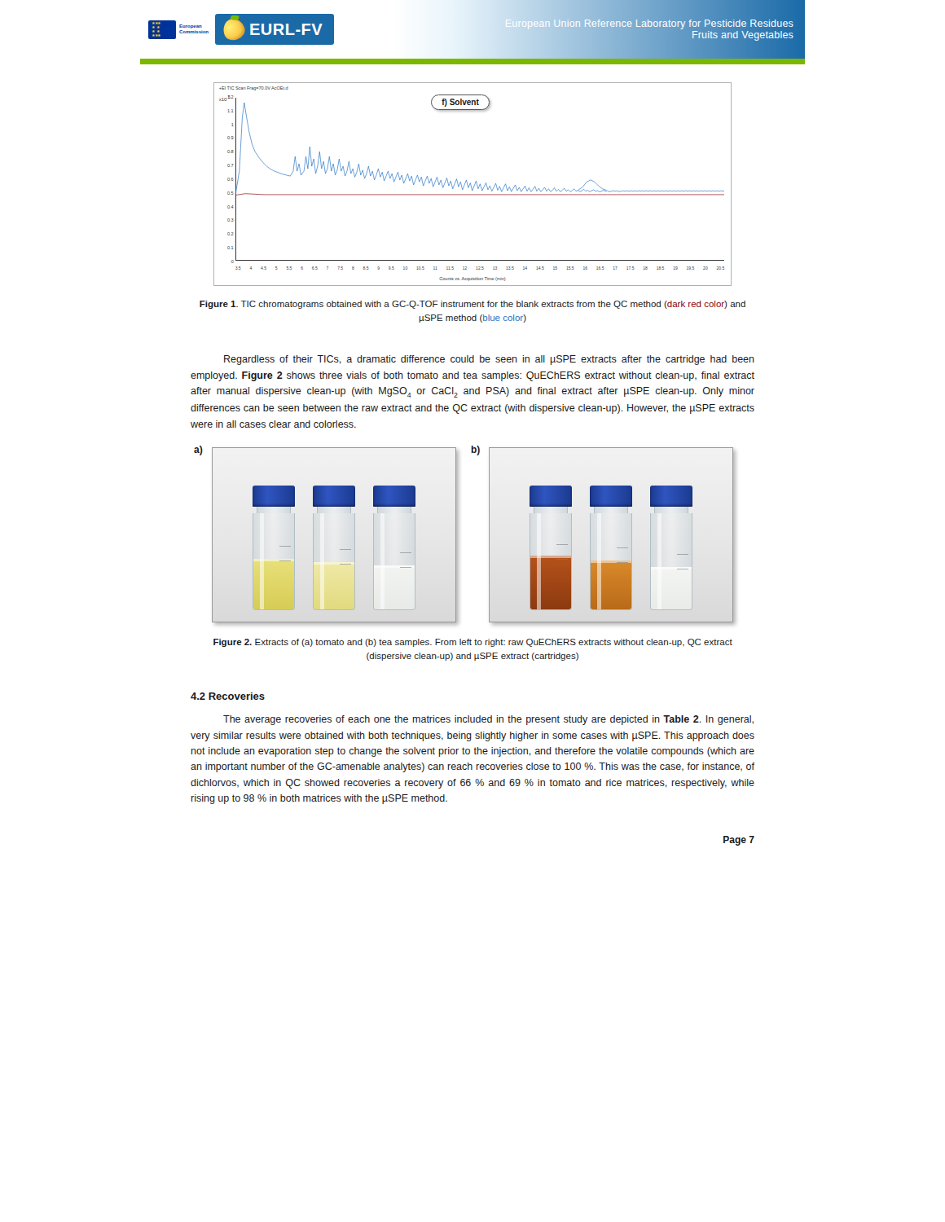European
Commission
EURL-FV
European Union Reference Laboratory for Pesticide Residues
Fruits and Vegetables
+EI TIC Scan Frag=70.0V AcOEt.d
x10 5
f) Solvent
1.2
1.1
1
0.9
0.8
0.7
0.6
0.5
0.4
0.3
0.2
0.1
0
3.544.555.56 6.577.588.59 9.51010.51111.512 12.51313.51414.515 15.51616.51717.518 18.51919.52020.5
Counts vs. Acquisition Time (min)
Figure 1. TIC chromatograms obtained with a GC-Q-TOF instrument for the blank extracts from the QC method (dark red color) and µSPE method (blue color)
Regardless of their TICs, a dramatic difference could be seen in all µSPE extracts after the cartridge had been employed. Figure 2 shows three vials of both tomato and tea samples: QuEChERS extract without clean-up, final extract after manual dispersive clean-up (with MgSO4 or CaCl2 and PSA) and final extract after µSPE clean-up. Only minor differences can be seen between the raw extract and the QC extract (with dispersive clean-up). However, the µSPE extracts were in all cases clear and colorless.
a)
b)
Figure 2. Extracts of (a) tomato and (b) tea samples. From left to right: raw QuEChERS extracts without clean-up, QC extract (dispersive clean-up) and µSPE extract (cartridges)
4.2 Recoveries
The average recoveries of each one the matrices included in the present study are depicted in Table 2. In general, very similar results were obtained with both techniques, being slightly higher in some cases with µSPE. This approach does not include an evaporation step to change the solvent prior to the injection, and therefore the volatile compounds (which are an important number of the GC-amenable analytes) can reach recoveries close to 100 %. This was the case, for instance, of dichlorvos, which in QC showed recoveries a recovery of 66 % and 69 % in tomato and rice matrices, respectively, while rising up to 98 % in both matrices with the µSPE method.
Page 7